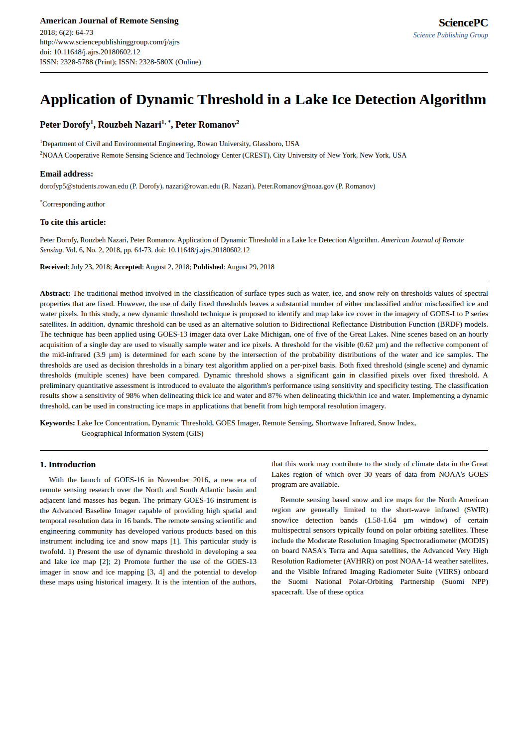American Journal of Remote Sensing
2018; 6(2): 64-73
http://www.sciencepublishinggroup.com/j/ajrs
doi: 10.11648/j.ajrs.20180602.12
ISSN: 2328-5788 (Print); ISSN: 2328-580X (Online)
SciencePC
Science Publishing Group
Application of Dynamic Threshold in a Lake Ice Detection Algorithm
Peter Dorofy1, Rouzbeh Nazari1, *, Peter Romanov2
1Department of Civil and Environmental Engineering, Rowan University, Glassboro, USA
2NOAA Cooperative Remote Sensing Science and Technology Center (CREST), City University of New York, New York, USA
Email address:
dorofyp5@students.rowan.edu (P. Dorofy), nazari@rowan.edu (R. Nazari), Peter.Romanov@noaa.gov (P. Romanov)
*Corresponding author
To cite this article:
Peter Dorofy, Rouzbeh Nazari, Peter Romanov. Application of Dynamic Threshold in a Lake Ice Detection Algorithm. American Journal of Remote Sensing. Vol. 6, No. 2, 2018, pp. 64-73. doi: 10.11648/j.ajrs.20180602.12
Received: July 23, 2018; Accepted: August 2, 2018; Published: August 29, 2018
Abstract: The traditional method involved in the classification of surface types such as water, ice, and snow rely on thresholds values of spectral properties that are fixed. However, the use of daily fixed thresholds leaves a substantial number of either unclassified and/or misclassified ice and water pixels. In this study, a new dynamic threshold technique is proposed to identify and map lake ice cover in the imagery of GOES-I to P series satellites. In addition, dynamic threshold can be used as an alternative solution to Bidirectional Reflectance Distribution Function (BRDF) models. The technique has been applied using GOES-13 imager data over Lake Michigan, one of five of the Great Lakes. Nine scenes based on an hourly acquisition of a single day are used to visually sample water and ice pixels. A threshold for the visible (0.62 µm) and the reflective component of the mid-infrared (3.9 µm) is determined for each scene by the intersection of the probability distributions of the water and ice samples. The thresholds are used as decision thresholds in a binary test algorithm applied on a per-pixel basis. Both fixed threshold (single scene) and dynamic thresholds (multiple scenes) have been compared. Dynamic threshold shows a significant gain in classified pixels over fixed threshold. A preliminary quantitative assessment is introduced to evaluate the algorithm's performance using sensitivity and specificity testing. The classification results show a sensitivity of 98% when delineating thick ice and water and 87% when delineating thick/thin ice and water. Implementing a dynamic threshold, can be used in constructing ice maps in applications that benefit from high temporal resolution imagery.
Keywords: Lake Ice Concentration, Dynamic Threshold, GOES Imager, Remote Sensing, Shortwave Infrared, Snow Index, Geographical Information System (GIS)
1. Introduction
With the launch of GOES-16 in November 2016, a new era of remote sensing research over the North and South Atlantic basin and adjacent land masses has begun. The primary GOES-16 instrument is the Advanced Baseline Imager capable of providing high spatial and temporal resolution data in 16 bands. The remote sensing scientific and engineering community has developed various products based on this instrument including ice and snow maps [1]. This particular study is twofold. 1) Present the use of dynamic threshold in developing a sea and lake ice map [2]; 2) Promote further the use of the GOES-13 imager in snow and ice mapping [3, 4] and the potential to develop these maps using historical imagery. It is the intention of the authors, that this work may contribute to the study of climate data in the Great Lakes region of which over 30 years of data from NOAA's GOES program are available.
Remote sensing based snow and ice maps for the North American region are generally limited to the short-wave infrared (SWIR) snow/ice detection bands (1.58-1.64 µm window) of certain multispectral sensors typically found on polar orbiting satellites. These include the Moderate Resolution Imaging Spectroradiometer (MODIS) on board NASA's Terra and Aqua satellites, the Advanced Very High Resolution Radiometer (AVHRR) on post NOAA-14 weather satellites, and the Visible Infrared Imaging Radiometer Suite (VIIRS) onboard the Suomi National Polar-Orbiting Partnership (Suomi NPP) spacecraft. Use of these optica